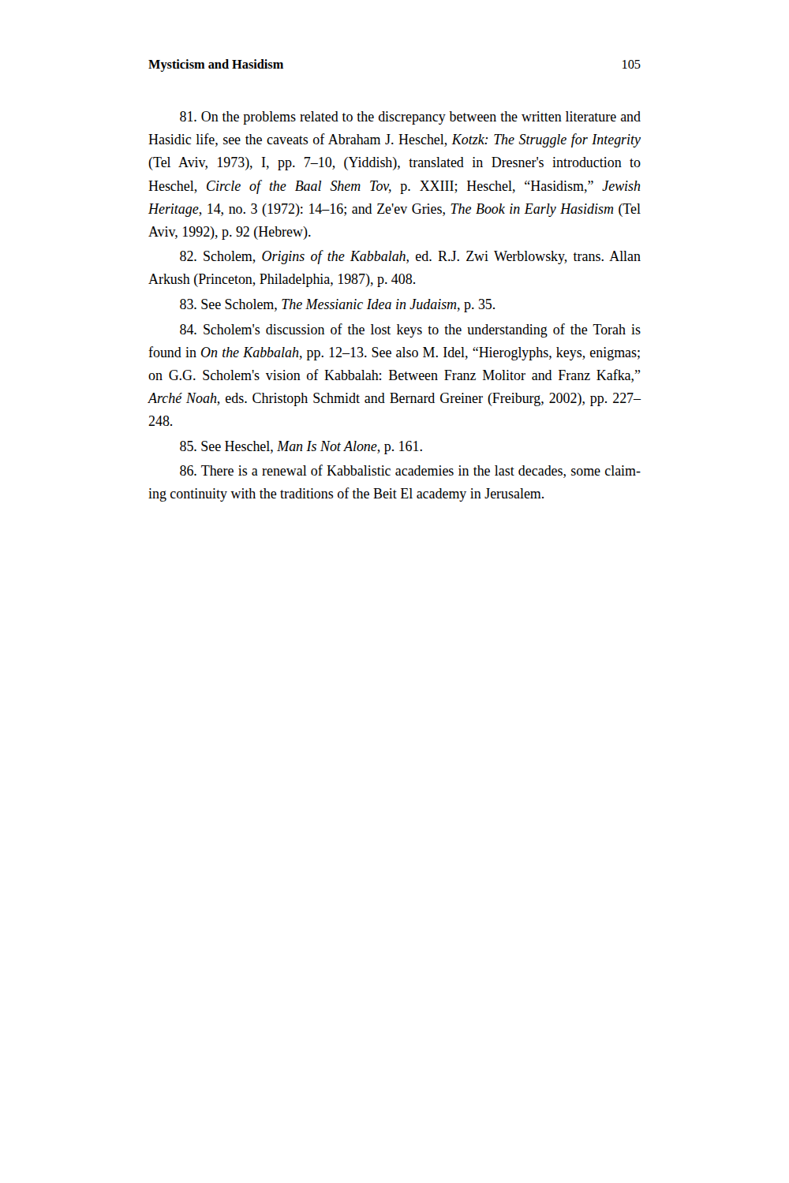Mysticism and Hasidism 105
81. On the problems related to the discrepancy between the written literature and Hasidic life, see the caveats of Abraham J. Heschel, Kotzk: The Struggle for Integrity (Tel Aviv, 1973), I, pp. 7–10, (Yiddish), translated in Dresner's introduction to Heschel, Circle of the Baal Shem Tov, p. XXIII; Heschel, “Hasidism,” Jewish Heritage, 14, no. 3 (1972): 14–16; and Ze'ev Gries, The Book in Early Hasidism (Tel Aviv, 1992), p. 92 (Hebrew).
82. Scholem, Origins of the Kabbalah, ed. R.J. Zwi Werblowsky, trans. Allan Arkush (Princeton, Philadelphia, 1987), p. 408.
83. See Scholem, The Messianic Idea in Judaism, p. 35.
84. Scholem's discussion of the lost keys to the understanding of the Torah is found in On the Kabbalah, pp. 12–13. See also M. Idel, “Hieroglyphs, keys, enigmas; on G.G. Scholem's vision of Kabbalah: Between Franz Molitor and Franz Kafka,” Arché Noah, eds. Christoph Schmidt and Bernard Greiner (Freiburg, 2002), pp. 227–248.
85. See Heschel, Man Is Not Alone, p. 161.
86. There is a renewal of Kabbalistic academies in the last decades, some claiming continuity with the traditions of the Beit El academy in Jerusalem.